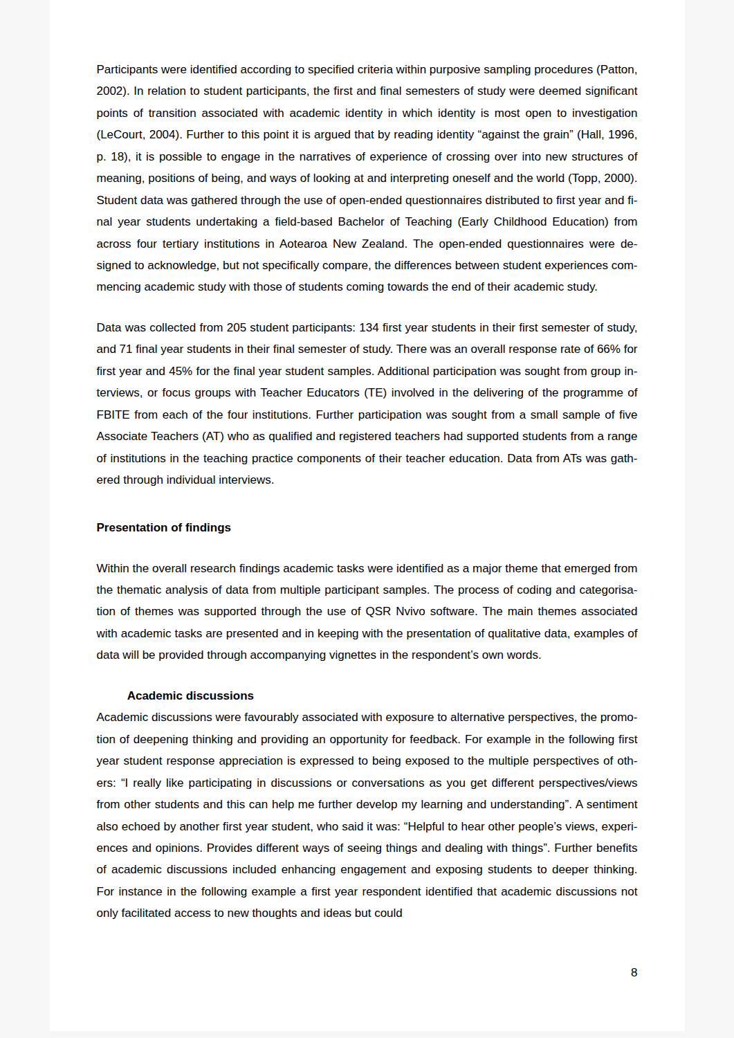Participants were identified according to specified criteria within purposive sampling procedures (Patton, 2002). In relation to student participants, the first and final semesters of study were deemed significant points of transition associated with academic identity in which identity is most open to investigation (LeCourt, 2004). Further to this point it is argued that by reading identity “against the grain” (Hall, 1996, p. 18), it is possible to engage in the narratives of experience of crossing over into new structures of meaning, positions of being, and ways of looking at and interpreting oneself and the world (Topp, 2000). Student data was gathered through the use of open-ended questionnaires distributed to first year and final year students undertaking a field-based Bachelor of Teaching (Early Childhood Education) from across four tertiary institutions in Aotearoa New Zealand. The open-ended questionnaires were designed to acknowledge, but not specifically compare, the differences between student experiences commencing academic study with those of students coming towards the end of their academic study.
Data was collected from 205 student participants: 134 first year students in their first semester of study, and 71 final year students in their final semester of study. There was an overall response rate of 66% for first year and 45% for the final year student samples. Additional participation was sought from group interviews, or focus groups with Teacher Educators (TE) involved in the delivering of the programme of FBITE from each of the four institutions. Further participation was sought from a small sample of five Associate Teachers (AT) who as qualified and registered teachers had supported students from a range of institutions in the teaching practice components of their teacher education. Data from ATs was gathered through individual interviews.
Presentation of findings
Within the overall research findings academic tasks were identified as a major theme that emerged from the thematic analysis of data from multiple participant samples. The process of coding and categorisation of themes was supported through the use of QSR Nvivo software. The main themes associated with academic tasks are presented and in keeping with the presentation of qualitative data, examples of data will be provided through accompanying vignettes in the respondent’s own words.
Academic discussions
Academic discussions were favourably associated with exposure to alternative perspectives, the promotion of deepening thinking and providing an opportunity for feedback. For example in the following first year student response appreciation is expressed to being exposed to the multiple perspectives of others: “I really like participating in discussions or conversations as you get different perspectives/views from other students and this can help me further develop my learning and understanding”. A sentiment also echoed by another first year student, who said it was: “Helpful to hear other people’s views, experiences and opinions. Provides different ways of seeing things and dealing with things”. Further benefits of academic discussions included enhancing engagement and exposing students to deeper thinking. For instance in the following example a first year respondent identified that academic discussions not only facilitated access to new thoughts and ideas but could
8